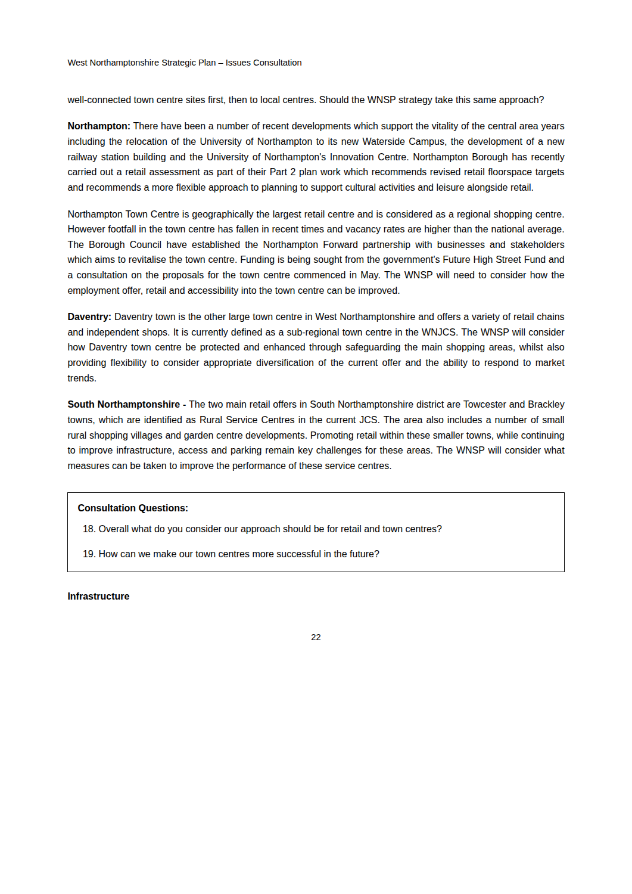West Northamptonshire Strategic Plan – Issues Consultation
well-connected town centre sites first, then to local centres. Should the WNSP strategy take this same approach?
Northampton: There have been a number of recent developments which support the vitality of the central area years including the relocation of the University of Northampton to its new Waterside Campus, the development of a new railway station building and the University of Northampton's Innovation Centre. Northampton Borough has recently carried out a retail assessment as part of their Part 2 plan work which recommends revised retail floorspace targets and recommends a more flexible approach to planning to support cultural activities and leisure alongside retail.
Northampton Town Centre is geographically the largest retail centre and is considered as a regional shopping centre. However footfall in the town centre has fallen in recent times and vacancy rates are higher than the national average. The Borough Council have established the Northampton Forward partnership with businesses and stakeholders which aims to revitalise the town centre. Funding is being sought from the government's Future High Street Fund and a consultation on the proposals for the town centre commenced in May. The WNSP will need to consider how the employment offer, retail and accessibility into the town centre can be improved.
Daventry: Daventry town is the other large town centre in West Northamptonshire and offers a variety of retail chains and independent shops. It is currently defined as a sub-regional town centre in the WNJCS. The WNSP will consider how Daventry town centre be protected and enhanced through safeguarding the main shopping areas, whilst also providing flexibility to consider appropriate diversification of the current offer and the ability to respond to market trends.
South Northamptonshire - The two main retail offers in South Northamptonshire district are Towcester and Brackley towns, which are identified as Rural Service Centres in the current JCS. The area also includes a number of small rural shopping villages and garden centre developments. Promoting retail within these smaller towns, while continuing to improve infrastructure, access and parking remain key challenges for these areas. The WNSP will consider what measures can be taken to improve the performance of these service centres.
Consultation Questions:
Overall what do you consider our approach should be for retail and town centres?
How can we make our town centres more successful in the future?
Infrastructure
22